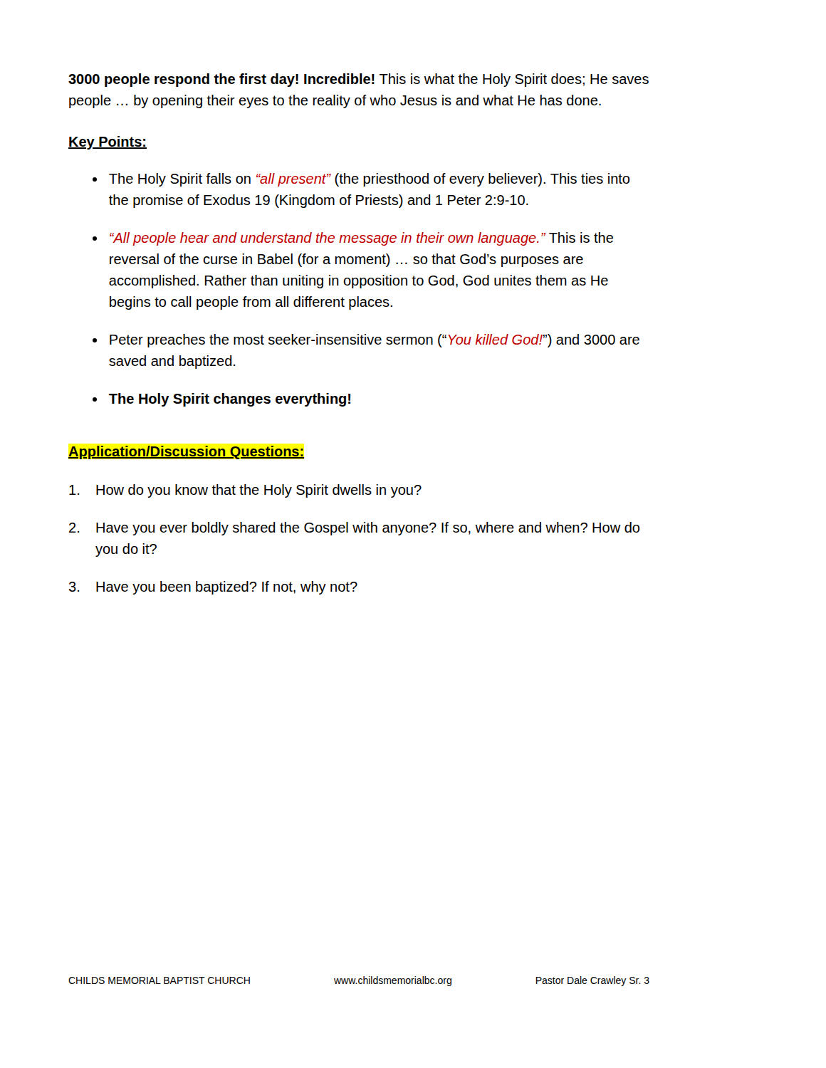3000 people respond the first day! Incredible! This is what the Holy Spirit does; He saves people … by opening their eyes to the reality of who Jesus is and what He has done.
Key Points:
The Holy Spirit falls on “all present” (the priesthood of every believer). This ties into the promise of Exodus 19 (Kingdom of Priests) and 1 Peter 2:9-10.
“All people hear and understand the message in their own language.” This is the reversal of the curse in Babel (for a moment) … so that God’s purposes are accomplished. Rather than uniting in opposition to God, God unites them as He begins to call people from all different places.
Peter preaches the most seeker-insensitive sermon (“You killed God!”) and 3000 are saved and baptized.
The Holy Spirit changes everything!
Application/Discussion Questions:
How do you know that the Holy Spirit dwells in you?
Have you ever boldly shared the Gospel with anyone? If so, where and when? How do you do it?
Have you been baptized? If not, why not?
CHILDS MEMORIAL BAPTIST CHURCH www.childsmemorialbc.org Pastor Dale Crawley Sr. 3